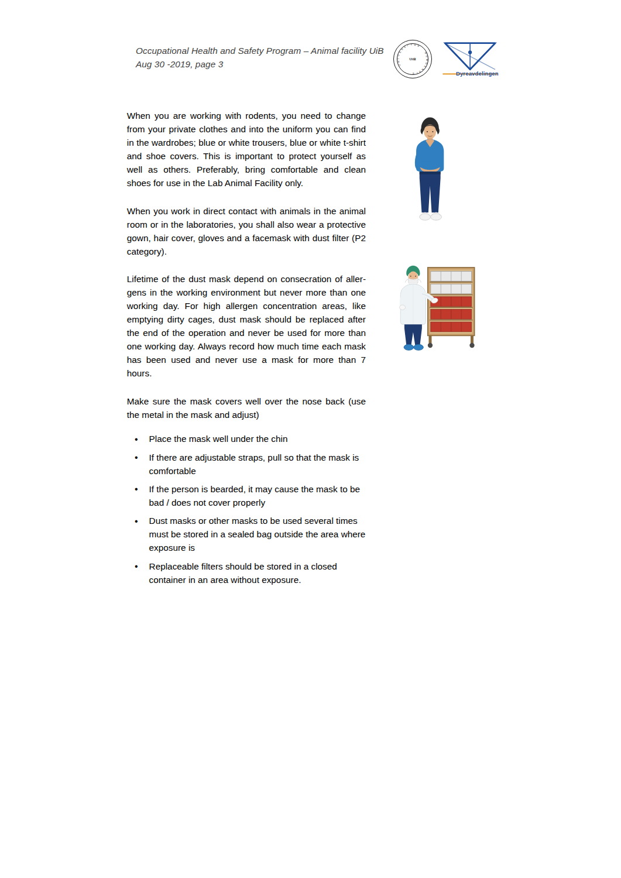Occupational Health and Safety Program – Animal facility UiB Aug 30 -2019, page 3
U N I V E R S I T A S B E R G E N S I S
UiB
Dyreavdelingen
When you are working with rodents, you need to change from your private clothes and into the uniform you can find in the wardrobes; blue or white trousers, blue or white t-shirt and shoe covers. This is important to protect yourself as well as others. Preferably, bring comfortable and clean shoes for use in the Lab Animal Facility only.
When you work in direct contact with animals in the animal room or in the laboratories, you shall also wear a protective gown, hair cover, gloves and a facemask with dust filter (P2 category).
Lifetime of the dust mask depend on consecration of allergens in the working environment but never more than one working day. For high allergen concentration areas, like emptying dirty cages, dust mask should be replaced after the end of the operation and never be used for more than one working day. Always record how much time each mask has been used and never use a mask for more than 7 hours.
Make sure the mask covers well over the nose back (use the metal in the mask and adjust)
Place the mask well under the chin
If there are adjustable straps, pull so that the mask is comfortable
If the person is bearded, it may cause the mask to be bad / does not cover properly
Dust masks or other masks to be used several times must be stored in a sealed bag outside the area where exposure is
Replaceable filters should be stored in a closed container in an area without exposure.